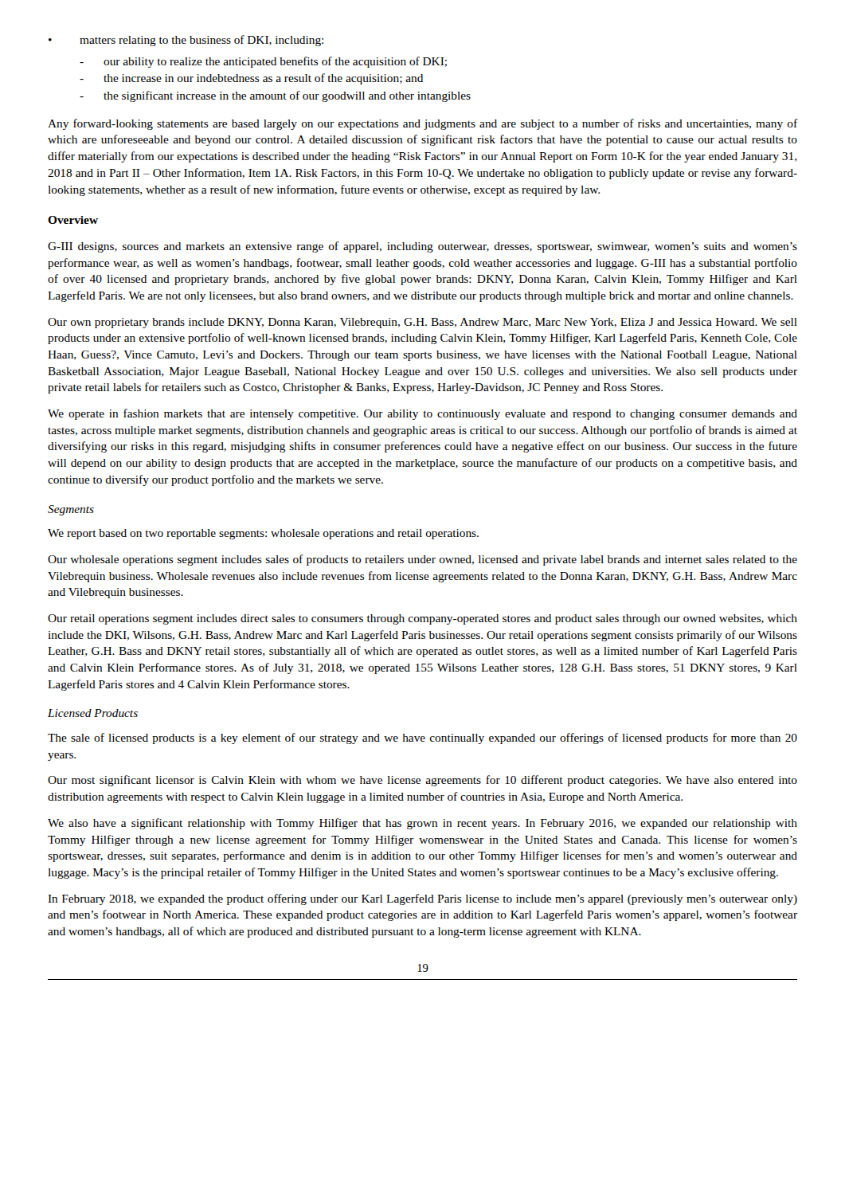•
matters relating to the business of DKI, including:
-
our ability to realize the anticipated benefits of the acquisition of DKI;
-
the increase in our indebtedness as a result of the acquisition; and
-
the significant increase in the amount of our goodwill and other intangibles
Any forward-looking statements are based largely on our expectations and judgments and are subject to a number of risks and uncertainties, many of which are unforeseeable and beyond our control. A detailed discussion of significant risk factors that have the potential to cause our actual results to differ materially from our expectations is described under the heading “Risk Factors” in our Annual Report on Form 10-K for the year ended January 31, 2018 and in Part II – Other Information, Item 1A. Risk Factors, in this Form 10-Q. We undertake no obligation to publicly update or revise any forward-looking statements, whether as a result of new information, future events or otherwise, except as required by law.
Overview
G-III designs, sources and markets an extensive range of apparel, including outerwear, dresses, sportswear, swimwear, women’s suits and women’s performance wear, as well as women’s handbags, footwear, small leather goods, cold weather accessories and luggage. G-III has a substantial portfolio of over 40 licensed and proprietary brands, anchored by five global power brands: DKNY, Donna Karan, Calvin Klein, Tommy Hilfiger and Karl Lagerfeld Paris. We are not only licensees, but also brand owners, and we distribute our products through multiple brick and mortar and online channels.
Our own proprietary brands include DKNY, Donna Karan, Vilebrequin, G.H. Bass, Andrew Marc, Marc New York, Eliza J and Jessica Howard. We sell products under an extensive portfolio of well-known licensed brands, including Calvin Klein, Tommy Hilfiger, Karl Lagerfeld Paris, Kenneth Cole, Cole Haan, Guess?, Vince Camuto, Levi’s and Dockers. Through our team sports business, we have licenses with the National Football League, National Basketball Association, Major League Baseball, National Hockey League and over 150 U.S. colleges and universities. We also sell products under private retail labels for retailers such as Costco, Christopher & Banks, Express, Harley-Davidson, JC Penney and Ross Stores.
We operate in fashion markets that are intensely competitive. Our ability to continuously evaluate and respond to changing consumer demands and tastes, across multiple market segments, distribution channels and geographic areas is critical to our success. Although our portfolio of brands is aimed at diversifying our risks in this regard, misjudging shifts in consumer preferences could have a negative effect on our business. Our success in the future will depend on our ability to design products that are accepted in the marketplace, source the manufacture of our products on a competitive basis, and continue to diversify our product portfolio and the markets we serve.
Segments
We report based on two reportable segments: wholesale operations and retail operations.
Our wholesale operations segment includes sales of products to retailers under owned, licensed and private label brands and internet sales related to the Vilebrequin business. Wholesale revenues also include revenues from license agreements related to the Donna Karan, DKNY, G.H. Bass, Andrew Marc and Vilebrequin businesses.
Our retail operations segment includes direct sales to consumers through company-operated stores and product sales through our owned websites, which include the DKI, Wilsons, G.H. Bass, Andrew Marc and Karl Lagerfeld Paris businesses. Our retail operations segment consists primarily of our Wilsons Leather, G.H. Bass and DKNY retail stores, substantially all of which are operated as outlet stores, as well as a limited number of Karl Lagerfeld Paris and Calvin Klein Performance stores. As of July 31, 2018, we operated 155 Wilsons Leather stores, 128 G.H. Bass stores, 51 DKNY stores, 9 Karl Lagerfeld Paris stores and 4 Calvin Klein Performance stores.
Licensed Products
The sale of licensed products is a key element of our strategy and we have continually expanded our offerings of licensed products for more than 20 years.
Our most significant licensor is Calvin Klein with whom we have license agreements for 10 different product categories. We have also entered into distribution agreements with respect to Calvin Klein luggage in a limited number of countries in Asia, Europe and North America.
We also have a significant relationship with Tommy Hilfiger that has grown in recent years. In February 2016, we expanded our relationship with Tommy Hilfiger through a new license agreement for Tommy Hilfiger womenswear in the United States and Canada. This license for women’s sportswear, dresses, suit separates, performance and denim is in addition to our other Tommy Hilfiger licenses for men’s and women’s outerwear and luggage. Macy’s is the principal retailer of Tommy Hilfiger in the United States and women’s sportswear continues to be a Macy’s exclusive offering.
In February 2018, we expanded the product offering under our Karl Lagerfeld Paris license to include men’s apparel (previously men’s outerwear only) and men’s footwear in North America. These expanded product categories are in addition to Karl Lagerfeld Paris women’s apparel, women’s footwear and women’s handbags, all of which are produced and distributed pursuant to a long-term license agreement with KLNA.
19